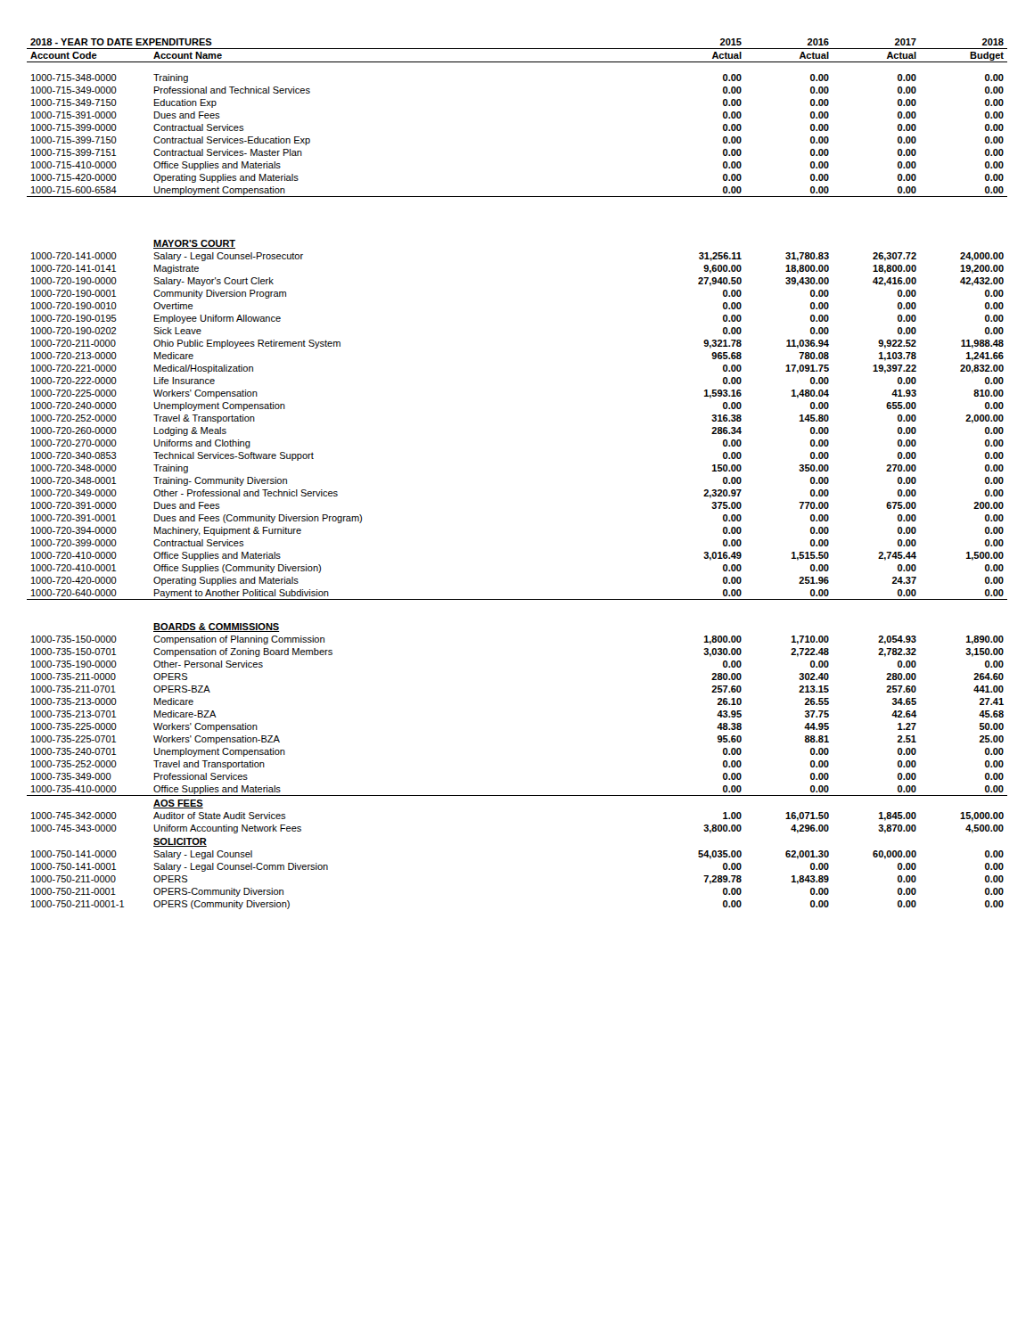| 2018 - YEAR TO DATE EXPENDITURES | 2015 | 2016 | 2017 | 2018 |
| Account Code | Account Name | Actual | Actual | Actual | Budget |
| 1000-715-348-0000 | Training | 0.00 | 0.00 | 0.00 | 0.00 |
| 1000-715-349-0000 | Professional and Technical Services | 0.00 | 0.00 | 0.00 | 0.00 |
| 1000-715-349-7150 | Education Exp | 0.00 | 0.00 | 0.00 | 0.00 |
| 1000-715-391-0000 | Dues and Fees | 0.00 | 0.00 | 0.00 | 0.00 |
| 1000-715-399-0000 | Contractual Services | 0.00 | 0.00 | 0.00 | 0.00 |
| 1000-715-399-7150 | Contractual Services-Education Exp | 0.00 | 0.00 | 0.00 | 0.00 |
| 1000-715-399-7151 | Contractual Services- Master Plan | 0.00 | 0.00 | 0.00 | 0.00 |
| 1000-715-410-0000 | Office Supplies and Materials | 0.00 | 0.00 | 0.00 | 0.00 |
| 1000-715-420-0000 | Operating Supplies and Materials | 0.00 | 0.00 | 0.00 | 0.00 |
| 1000-715-600-6584 | Unemployment Compensation | 0.00 | 0.00 | 0.00 | 0.00 |
| | MAYOR'S COURT | | | | |
| 1000-720-141-0000 | Salary - Legal Counsel-Prosecutor | 31,256.11 | 31,780.83 | 26,307.72 | 24,000.00 |
| 1000-720-141-0141 | Magistrate | 9,600.00 | 18,800.00 | 18,800.00 | 19,200.00 |
| 1000-720-190-0000 | Salary- Mayor's Court Clerk | 27,940.50 | 39,430.00 | 42,416.00 | 42,432.00 |
| 1000-720-190-0001 | Community Diversion Program | 0.00 | 0.00 | 0.00 | 0.00 |
| 1000-720-190-0010 | Overtime | 0.00 | 0.00 | 0.00 | 0.00 |
| 1000-720-190-0195 | Employee Uniform Allowance | 0.00 | 0.00 | 0.00 | 0.00 |
| 1000-720-190-0202 | Sick Leave | 0.00 | 0.00 | 0.00 | 0.00 |
| 1000-720-211-0000 | Ohio Public Employees Retirement System | 9,321.78 | 11,036.94 | 9,922.52 | 11,988.48 |
| 1000-720-213-0000 | Medicare | 965.68 | 780.08 | 1,103.78 | 1,241.66 |
| 1000-720-221-0000 | Medical/Hospitalization | 0.00 | 17,091.75 | 19,397.22 | 20,832.00 |
| 1000-720-222-0000 | Life Insurance | 0.00 | 0.00 | 0.00 | 0.00 |
| 1000-720-225-0000 | Workers' Compensation | 1,593.16 | 1,480.04 | 41.93 | 810.00 |
| 1000-720-240-0000 | Unemployment Compensation | 0.00 | 0.00 | 655.00 | 0.00 |
| 1000-720-252-0000 | Travel & Transportation | 316.38 | 145.80 | 0.00 | 2,000.00 |
| 1000-720-260-0000 | Lodging & Meals | 286.34 | 0.00 | 0.00 | 0.00 |
| 1000-720-270-0000 | Uniforms and Clothing | 0.00 | 0.00 | 0.00 | 0.00 |
| 1000-720-340-0853 | Technical Services-Software Support | 0.00 | 0.00 | 0.00 | 0.00 |
| 1000-720-348-0000 | Training | 150.00 | 350.00 | 270.00 | 0.00 |
| 1000-720-348-0001 | Training- Community Diversion | 0.00 | 0.00 | 0.00 | 0.00 |
| 1000-720-349-0000 | Other - Professional and Technicl Services | 2,320.97 | 0.00 | 0.00 | 0.00 |
| 1000-720-391-0000 | Dues and Fees | 375.00 | 770.00 | 675.00 | 200.00 |
| 1000-720-391-0001 | Dues and Fees (Community Diversion Program) | 0.00 | 0.00 | 0.00 | 0.00 |
| 1000-720-394-0000 | Machinery, Equipment & Furniture | 0.00 | 0.00 | 0.00 | 0.00 |
| 1000-720-399-0000 | Contractual Services | 0.00 | 0.00 | 0.00 | 0.00 |
| 1000-720-410-0000 | Office Supplies and Materials | 3,016.49 | 1,515.50 | 2,745.44 | 1,500.00 |
| 1000-720-410-0001 | Office Supplies (Community Diversion) | 0.00 | 0.00 | 0.00 | 0.00 |
| 1000-720-420-0000 | Operating Supplies and Materials | 0.00 | 251.96 | 24.37 | 0.00 |
| 1000-720-640-0000 | Payment to Another Political Subdivision | 0.00 | 0.00 | 0.00 | 0.00 |
| | BOARDS & COMMISSIONS | | | | |
| 1000-735-150-0000 | Compensation of Planning Commission | 1,800.00 | 1,710.00 | 2,054.93 | 1,890.00 |
| 1000-735-150-0701 | Compensation of Zoning Board Members | 3,030.00 | 2,722.48 | 2,782.32 | 3,150.00 |
| 1000-735-190-0000 | Other- Personal Services | 0.00 | 0.00 | 0.00 | 0.00 |
| 1000-735-211-0000 | OPERS | 280.00 | 302.40 | 280.00 | 264.60 |
| 1000-735-211-0701 | OPERS-BZA | 257.60 | 213.15 | 257.60 | 441.00 |
| 1000-735-213-0000 | Medicare | 26.10 | 26.55 | 34.65 | 27.41 |
| 1000-735-213-0701 | Medicare-BZA | 43.95 | 37.75 | 42.64 | 45.68 |
| 1000-735-225-0000 | Workers' Compensation | 48.38 | 44.95 | 1.27 | 50.00 |
| 1000-735-225-0701 | Workers' Compensation-BZA | 95.60 | 88.81 | 2.51 | 25.00 |
| 1000-735-240-0701 | Unemployment Compensation | 0.00 | 0.00 | 0.00 | 0.00 |
| 1000-735-252-0000 | Travel and Transportation | 0.00 | 0.00 | 0.00 | 0.00 |
| 1000-735-349-000 | Professional Services | 0.00 | 0.00 | 0.00 | 0.00 |
| 1000-735-410-0000 | Office Supplies and Materials | 0.00 | 0.00 | 0.00 | 0.00 |
| | AOS FEES | | | | |
| 1000-745-342-0000 | Auditor of State Audit Services | 1.00 | 16,071.50 | 1,845.00 | 15,000.00 |
| 1000-745-343-0000 | Uniform Accounting Network Fees | 3,800.00 | 4,296.00 | 3,870.00 | 4,500.00 |
| | SOLICITOR | | | | |
| 1000-750-141-0000 | Salary - Legal Counsel | 54,035.00 | 62,001.30 | 60,000.00 | 0.00 |
| 1000-750-141-0001 | Salary - Legal Counsel-Comm Diversion | 0.00 | 0.00 | 0.00 | 0.00 |
| 1000-750-211-0000 | OPERS | 7,289.78 | 1,843.89 | 0.00 | 0.00 |
| 1000-750-211-0001 | OPERS-Community Diversion | 0.00 | 0.00 | 0.00 | 0.00 |
| 1000-750-211-0001-1 | OPERS (Community Diversion) | 0.00 | 0.00 | 0.00 | 0.00 |